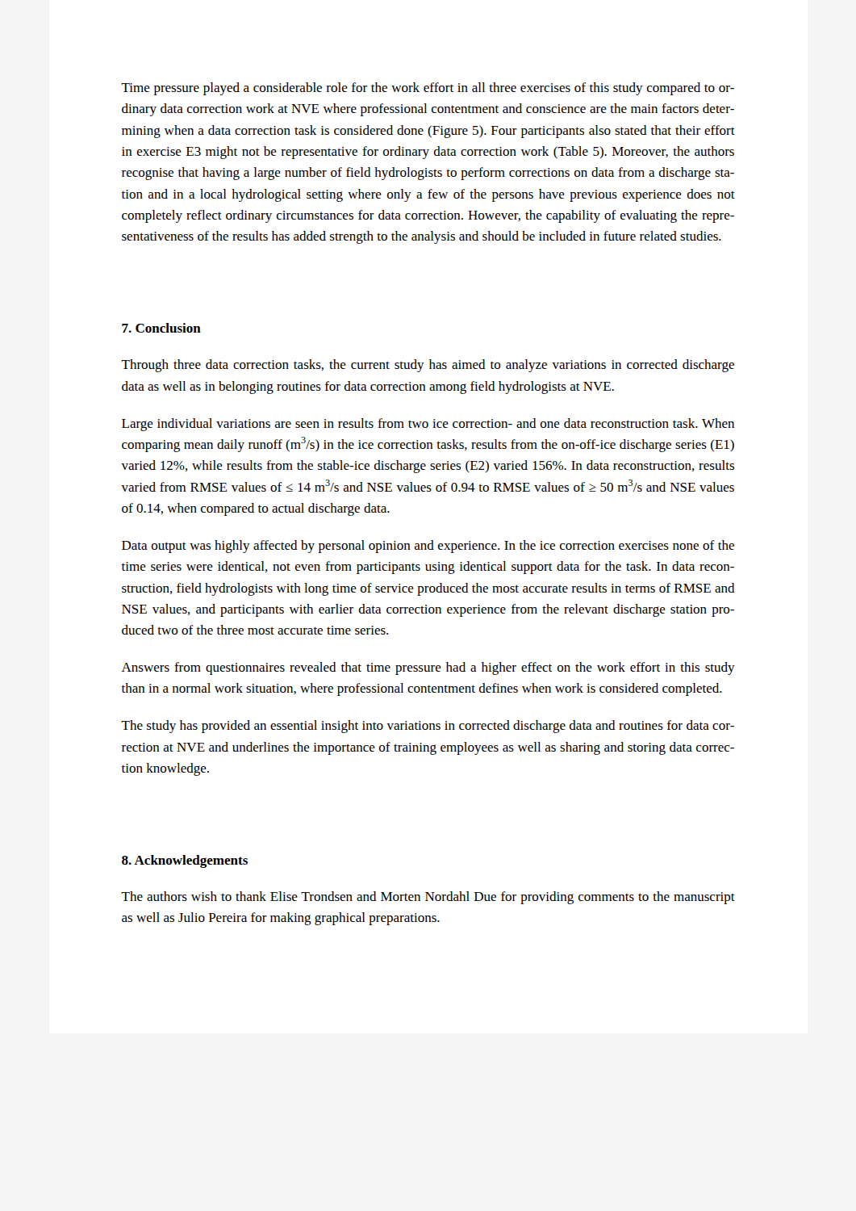Time pressure played a considerable role for the work effort in all three exercises of this study compared to ordinary data correction work at NVE where professional contentment and conscience are the main factors determining when a data correction task is considered done (Figure 5). Four participants also stated that their effort in exercise E3 might not be representative for ordinary data correction work (Table 5). Moreover, the authors recognise that having a large number of field hydrologists to perform corrections on data from a discharge station and in a local hydrological setting where only a few of the persons have previous experience does not completely reflect ordinary circumstances for data correction. However, the capability of evaluating the representativeness of the results has added strength to the analysis and should be included in future related studies.
7. Conclusion
Through three data correction tasks, the current study has aimed to analyze variations in corrected discharge data as well as in belonging routines for data correction among field hydrologists at NVE.
Large individual variations are seen in results from two ice correction- and one data reconstruction task. When comparing mean daily runoff (m3/s) in the ice correction tasks, results from the on-off-ice discharge series (E1) varied 12%, while results from the stable-ice discharge series (E2) varied 156%. In data reconstruction, results varied from RMSE values of ≤ 14 m3/s and NSE values of 0.94 to RMSE values of ≥ 50 m3/s and NSE values of 0.14, when compared to actual discharge data.
Data output was highly affected by personal opinion and experience. In the ice correction exercises none of the time series were identical, not even from participants using identical support data for the task. In data reconstruction, field hydrologists with long time of service produced the most accurate results in terms of RMSE and NSE values, and participants with earlier data correction experience from the relevant discharge station produced two of the three most accurate time series.
Answers from questionnaires revealed that time pressure had a higher effect on the work effort in this study than in a normal work situation, where professional contentment defines when work is considered completed.
The study has provided an essential insight into variations in corrected discharge data and routines for data correction at NVE and underlines the importance of training employees as well as sharing and storing data correction knowledge.
8. Acknowledgements
The authors wish to thank Elise Trondsen and Morten Nordahl Due for providing comments to the manuscript as well as Julio Pereira for making graphical preparations.